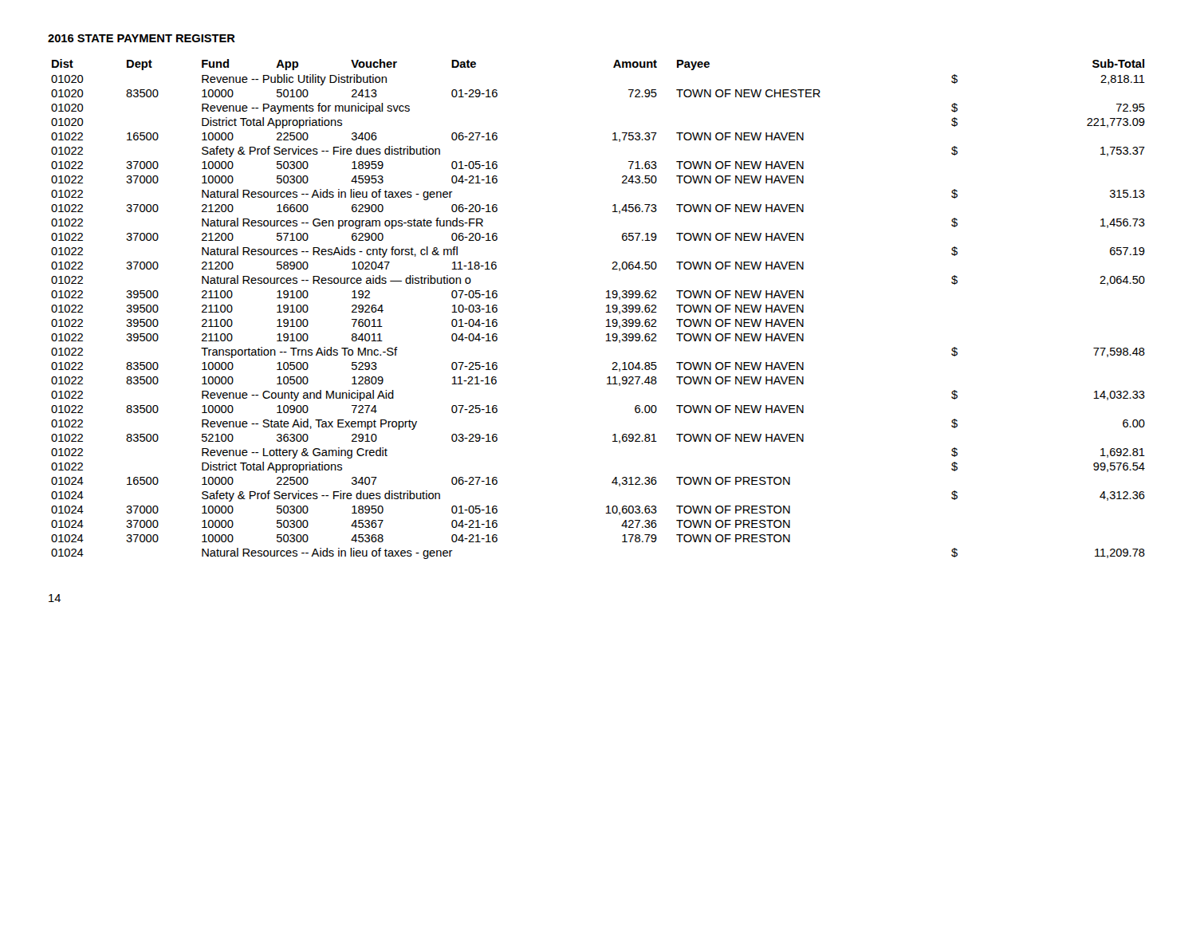2016 STATE PAYMENT REGISTER
| Dist | Dept | Fund | App | Voucher | Date | Amount | Payee | | Sub-Total |
| --- | --- | --- | --- | --- | --- | --- | --- | --- | --- |
| 01020 | | Revenue -- Public Utility Distribution | | | $ | 2,818.11 |
| 01020 | 83500 | 10000 | 50100 | 2413 | 01-29-16 | 72.95 | TOWN OF NEW CHESTER | | |
| 01020 | | Revenue -- Payments for municipal svcs | | | $ | 72.95 |
| 01020 | | District Total Appropriations | | | $ | 221,773.09 |
| 01022 | 16500 | 10000 | 22500 | 3406 | 06-27-16 | 1,753.37 | TOWN OF NEW HAVEN | | |
| 01022 | | Safety & Prof Services -- Fire dues distribution | | | $ | 1,753.37 |
| 01022 | 37000 | 10000 | 50300 | 18959 | 01-05-16 | 71.63 | TOWN OF NEW HAVEN | | |
| 01022 | 37000 | 10000 | 50300 | 45953 | 04-21-16 | 243.50 | TOWN OF NEW HAVEN | | |
| 01022 | | Natural Resources -- Aids in lieu of taxes - gener | | | $ | 315.13 |
| 01022 | 37000 | 21200 | 16600 | 62900 | 06-20-16 | 1,456.73 | TOWN OF NEW HAVEN | | |
| 01022 | | Natural Resources -- Gen program ops-state funds-FR | | | $ | 1,456.73 |
| 01022 | 37000 | 21200 | 57100 | 62900 | 06-20-16 | 657.19 | TOWN OF NEW HAVEN | | |
| 01022 | | Natural Resources -- ResAids - cnty forst, cl & mfl | | | $ | 657.19 |
| 01022 | 37000 | 21200 | 58900 | 102047 | 11-18-16 | 2,064.50 | TOWN OF NEW HAVEN | | |
| 01022 | | Natural Resources -- Resource aids — distribution o | | | $ | 2,064.50 |
| 01022 | 39500 | 21100 | 19100 | 192 | 07-05-16 | 19,399.62 | TOWN OF NEW HAVEN | | |
| 01022 | 39500 | 21100 | 19100 | 29264 | 10-03-16 | 19,399.62 | TOWN OF NEW HAVEN | | |
| 01022 | 39500 | 21100 | 19100 | 76011 | 01-04-16 | 19,399.62 | TOWN OF NEW HAVEN | | |
| 01022 | 39500 | 21100 | 19100 | 84011 | 04-04-16 | 19,399.62 | TOWN OF NEW HAVEN | | |
| 01022 | | Transportation -- Trns Aids To Mnc.-Sf | | | $ | 77,598.48 |
| 01022 | 83500 | 10000 | 10500 | 5293 | 07-25-16 | 2,104.85 | TOWN OF NEW HAVEN | | |
| 01022 | 83500 | 10000 | 10500 | 12809 | 11-21-16 | 11,927.48 | TOWN OF NEW HAVEN | | |
| 01022 | | Revenue -- County and Municipal Aid | | | $ | 14,032.33 |
| 01022 | 83500 | 10000 | 10900 | 7274 | 07-25-16 | 6.00 | TOWN OF NEW HAVEN | | |
| 01022 | | Revenue -- State Aid, Tax Exempt Proprty | | | $ | 6.00 |
| 01022 | 83500 | 52100 | 36300 | 2910 | 03-29-16 | 1,692.81 | TOWN OF NEW HAVEN | | |
| 01022 | | Revenue -- Lottery & Gaming Credit | | | $ | 1,692.81 |
| 01022 | | District Total Appropriations | | | $ | 99,576.54 |
| 01024 | 16500 | 10000 | 22500 | 3407 | 06-27-16 | 4,312.36 | TOWN OF PRESTON | | |
| 01024 | | Safety & Prof Services -- Fire dues distribution | | | $ | 4,312.36 |
| 01024 | 37000 | 10000 | 50300 | 18950 | 01-05-16 | 10,603.63 | TOWN OF PRESTON | | |
| 01024 | 37000 | 10000 | 50300 | 45367 | 04-21-16 | 427.36 | TOWN OF PRESTON | | |
| 01024 | 37000 | 10000 | 50300 | 45368 | 04-21-16 | 178.79 | TOWN OF PRESTON | | |
| 01024 | | Natural Resources -- Aids in lieu of taxes - gener | | | $ | 11,209.78 |
14